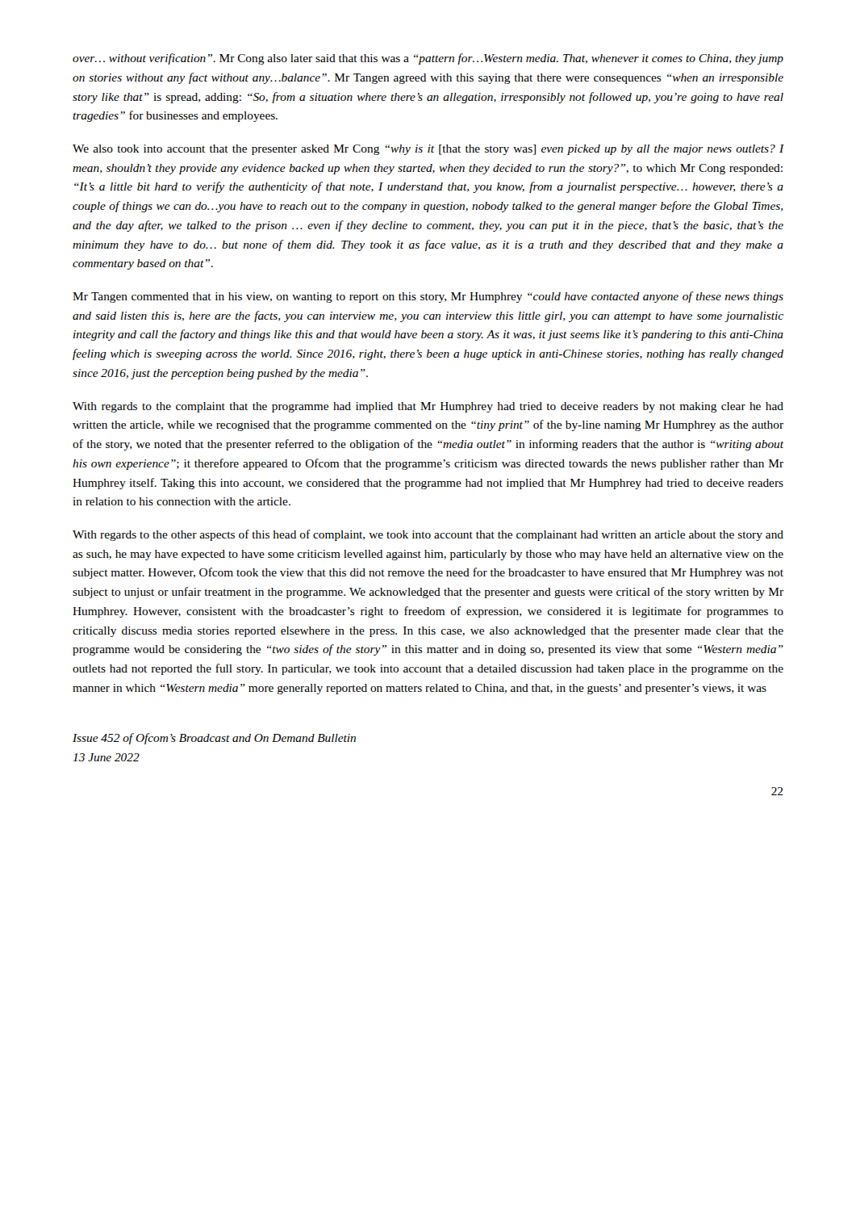over… without verification”. Mr Cong also later said that this was a “pattern for…Western media. That, whenever it comes to China, they jump on stories without any fact without any…balance”. Mr Tangen agreed with this saying that there were consequences “when an irresponsible story like that” is spread, adding: “So, from a situation where there’s an allegation, irresponsibly not followed up, you’re going to have real tragedies” for businesses and employees.
We also took into account that the presenter asked Mr Cong “why is it [that the story was] even picked up by all the major news outlets? I mean, shouldn’t they provide any evidence backed up when they started, when they decided to run the story?”, to which Mr Cong responded: “It’s a little bit hard to verify the authenticity of that note, I understand that, you know, from a journalist perspective… however, there’s a couple of things we can do…you have to reach out to the company in question, nobody talked to the general manger before the Global Times, and the day after, we talked to the prison … even if they decline to comment, they, you can put it in the piece, that’s the basic, that’s the minimum they have to do… but none of them did. They took it as face value, as it is a truth and they described that and they make a commentary based on that”.
Mr Tangen commented that in his view, on wanting to report on this story, Mr Humphrey “could have contacted anyone of these news things and said listen this is, here are the facts, you can interview me, you can interview this little girl, you can attempt to have some journalistic integrity and call the factory and things like this and that would have been a story. As it was, it just seems like it’s pandering to this anti-China feeling which is sweeping across the world. Since 2016, right, there’s been a huge uptick in anti-Chinese stories, nothing has really changed since 2016, just the perception being pushed by the media”.
With regards to the complaint that the programme had implied that Mr Humphrey had tried to deceive readers by not making clear he had written the article, while we recognised that the programme commented on the “tiny print” of the by-line naming Mr Humphrey as the author of the story, we noted that the presenter referred to the obligation of the “media outlet” in informing readers that the author is “writing about his own experience”; it therefore appeared to Ofcom that the programme’s criticism was directed towards the news publisher rather than Mr Humphrey itself. Taking this into account, we considered that the programme had not implied that Mr Humphrey had tried to deceive readers in relation to his connection with the article.
With regards to the other aspects of this head of complaint, we took into account that the complainant had written an article about the story and as such, he may have expected to have some criticism levelled against him, particularly by those who may have held an alternative view on the subject matter. However, Ofcom took the view that this did not remove the need for the broadcaster to have ensured that Mr Humphrey was not subject to unjust or unfair treatment in the programme. We acknowledged that the presenter and guests were critical of the story written by Mr Humphrey. However, consistent with the broadcaster’s right to freedom of expression, we considered it is legitimate for programmes to critically discuss media stories reported elsewhere in the press. In this case, we also acknowledged that the presenter made clear that the programme would be considering the “two sides of the story” in this matter and in doing so, presented its view that some “Western media” outlets had not reported the full story. In particular, we took into account that a detailed discussion had taken place in the programme on the manner in which “Western media” more generally reported on matters related to China, and that, in the guests’ and presenter’s views, it was
Issue 452 of Ofcom’s Broadcast and On Demand Bulletin
13 June 2022
22